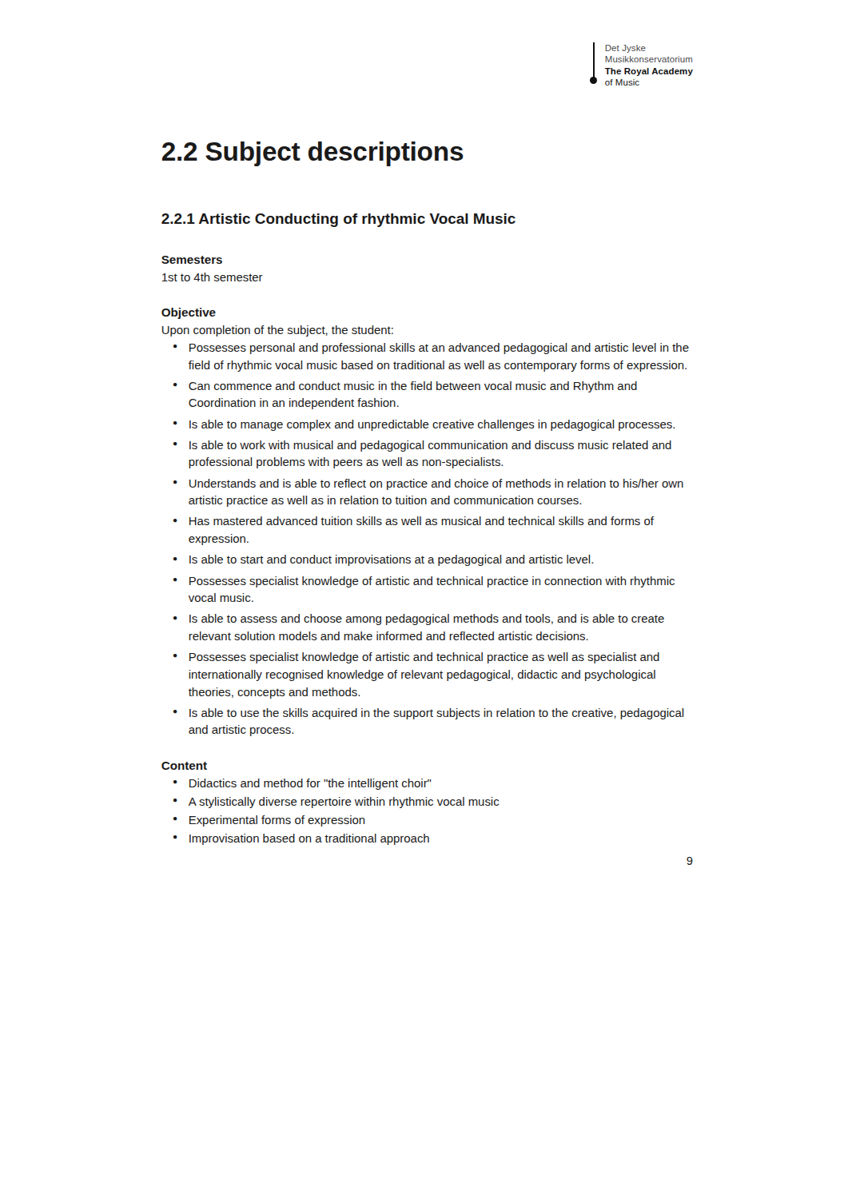Det Jyske
Musikkonservatorium
The Royal Academy
of Music
2.2 Subject descriptions
2.2.1 Artistic Conducting of rhythmic Vocal Music
Semesters
1st to 4th semester
Objective
Upon completion of the subject, the student:
Possesses personal and professional skills at an advanced pedagogical and artistic level in the field of rhythmic vocal music based on traditional as well as contemporary forms of expression.
Can commence and conduct music in the field between vocal music and Rhythm and Coordination in an independent fashion.
Is able to manage complex and unpredictable creative challenges in pedagogical processes.
Is able to work with musical and pedagogical communication and discuss music related and professional problems with peers as well as non-specialists.
Understands and is able to reflect on practice and choice of methods in relation to his/her own artistic practice as well as in relation to tuition and communication courses.
Has mastered advanced tuition skills as well as musical and technical skills and forms of expression.
Is able to start and conduct improvisations at a pedagogical and artistic level.
Possesses specialist knowledge of artistic and technical practice in connection with rhythmic vocal music.
Is able to assess and choose among pedagogical methods and tools, and is able to create relevant solution models and make informed and reflected artistic decisions.
Possesses specialist knowledge of artistic and technical practice as well as specialist and internationally recognised knowledge of relevant pedagogical, didactic and psychological theories, concepts and methods.
Is able to use the skills acquired in the support subjects in relation to the creative, pedagogical and artistic process.
Content
Didactics and method for "the intelligent choir"
A stylistically diverse repertoire within rhythmic vocal music
Experimental forms of expression
Improvisation based on a traditional approach
9